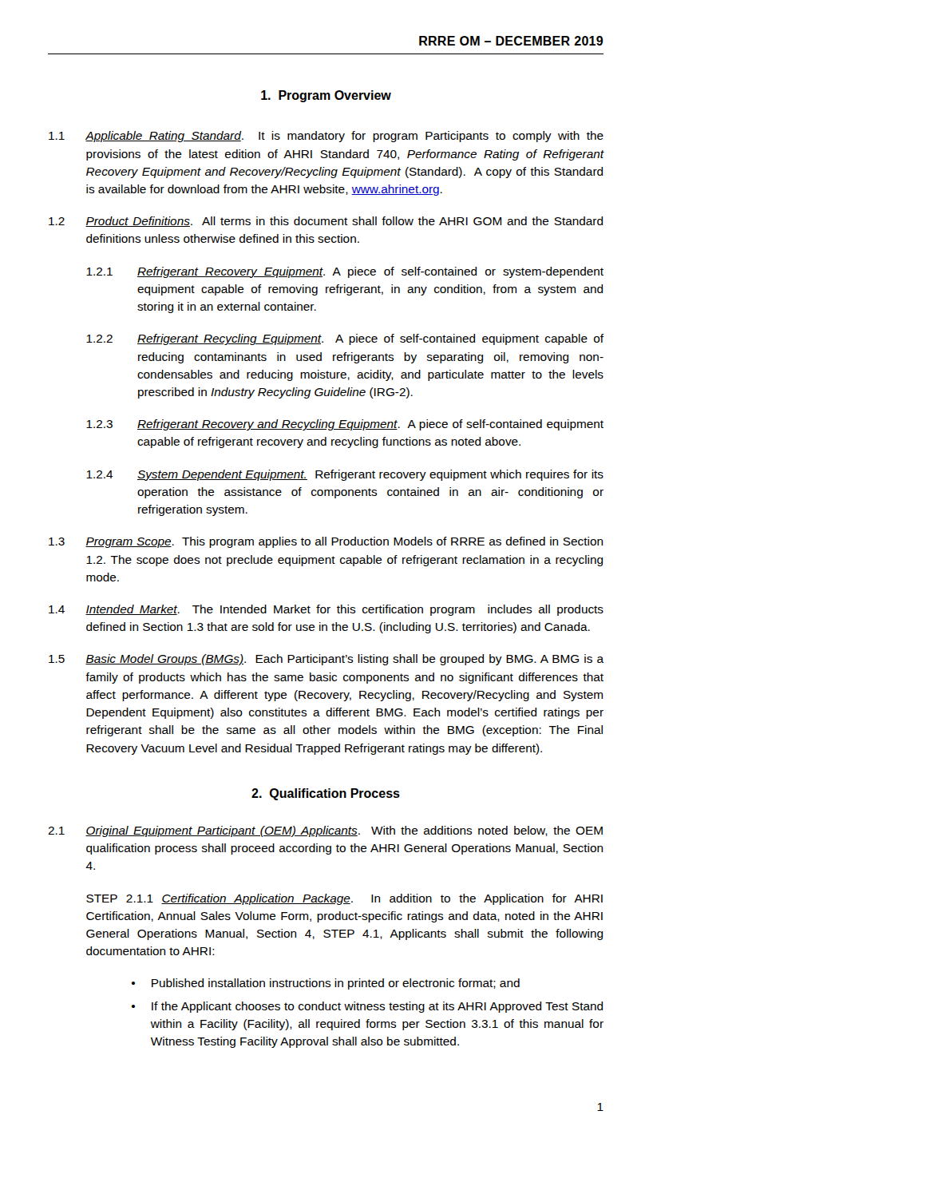RRRE OM – DECEMBER 2019
1. Program Overview
1.1
Applicable Rating Standard. It is mandatory for program Participants to comply with the provisions of the latest edition of AHRI Standard 740, Performance Rating of Refrigerant Recovery Equipment and Recovery/Recycling Equipment (Standard). A copy of this Standard is available for download from the AHRI website, www.ahrinet.org.
1.2
Product Definitions. All terms in this document shall follow the AHRI GOM and the Standard definitions unless otherwise defined in this section.
1.2.1
Refrigerant Recovery Equipment. A piece of self-contained or system-dependent equipment capable of removing refrigerant, in any condition, from a system and storing it in an external container.
1.2.2
Refrigerant Recycling Equipment. A piece of self-contained equipment capable of reducing contaminants in used refrigerants by separating oil, removing non-condensables and reducing moisture, acidity, and particulate matter to the levels prescribed in Industry Recycling Guideline (IRG-2).
1.2.3
Refrigerant Recovery and Recycling Equipment. A piece of self-contained equipment capable of refrigerant recovery and recycling functions as noted above.
1.2.4
System Dependent Equipment. Refrigerant recovery equipment which requires for its operation the assistance of components contained in an air- conditioning or refrigeration system.
1.3
Program Scope. This program applies to all Production Models of RRRE as defined in Section 1.2. The scope does not preclude equipment capable of refrigerant reclamation in a recycling mode.
1.4
Intended Market. The Intended Market for this certification program includes all products defined in Section 1.3 that are sold for use in the U.S. (including U.S. territories) and Canada.
1.5
Basic Model Groups (BMGs). Each Participant’s listing shall be grouped by BMG. A BMG is a family of products which has the same basic components and no significant differences that affect performance. A different type (Recovery, Recycling, Recovery/Recycling and System Dependent Equipment) also constitutes a different BMG. Each model’s certified ratings per refrigerant shall be the same as all other models within the BMG (exception: The Final Recovery Vacuum Level and Residual Trapped Refrigerant ratings may be different).
2. Qualification Process
2.1
Original Equipment Participant (OEM) Applicants. With the additions noted below, the OEM qualification process shall proceed according to the AHRI General Operations Manual, Section 4.
STEP 2.1.1 Certification Application Package. In addition to the Application for AHRI Certification, Annual Sales Volume Form, product-specific ratings and data, noted in the AHRI General Operations Manual, Section 4, STEP 4.1, Applicants shall submit the following documentation to AHRI:
Published installation instructions in printed or electronic format; and
If the Applicant chooses to conduct witness testing at its AHRI Approved Test Stand within a Facility (Facility), all required forms per Section 3.3.1 of this manual for Witness Testing Facility Approval shall also be submitted.
1